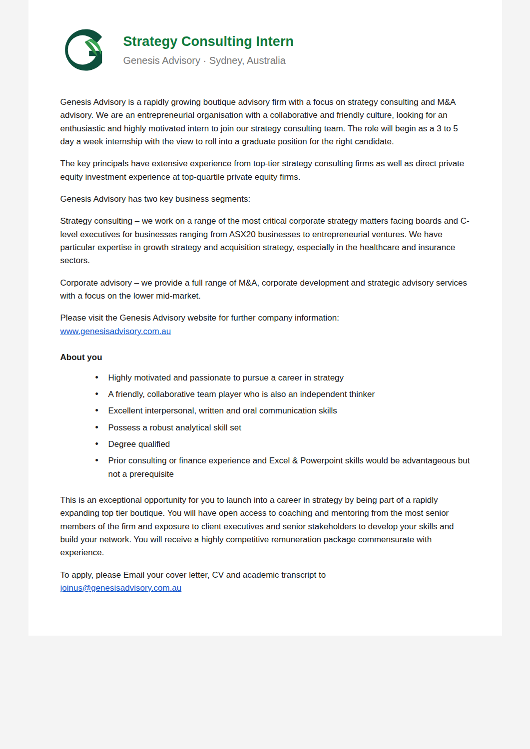Strategy Consulting Intern
Genesis Advisory · Sydney, Australia
Genesis Advisory is a rapidly growing boutique advisory firm with a focus on strategy consulting and M&A advisory. We are an entrepreneurial organisation with a collaborative and friendly culture, looking for an enthusiastic and highly motivated intern to join our strategy consulting team. The role will begin as a 3 to 5 day a week internship with the view to roll into a graduate position for the right candidate.
The key principals have extensive experience from top-tier strategy consulting firms as well as direct private equity investment experience at top-quartile private equity firms.
Genesis Advisory has two key business segments:
Strategy consulting – we work on a range of the most critical corporate strategy matters facing boards and C-level executives for businesses ranging from ASX20 businesses to entrepreneurial ventures. We have particular expertise in growth strategy and acquisition strategy, especially in the healthcare and insurance sectors.
Corporate advisory – we provide a full range of M&A, corporate development and strategic advisory services with a focus on the lower mid-market.
Please visit the Genesis Advisory website for further company information:
www.genesisadvisory.com.au
About you
Highly motivated and passionate to pursue a career in strategy
A friendly, collaborative team player who is also an independent thinker
Excellent interpersonal, written and oral communication skills
Possess a robust analytical skill set
Degree qualified
Prior consulting or finance experience and Excel & Powerpoint skills would be advantageous but not a prerequisite
This is an exceptional opportunity for you to launch into a career in strategy by being part of a rapidly expanding top tier boutique. You will have open access to coaching and mentoring from the most senior members of the firm and exposure to client executives and senior stakeholders to develop your skills and build your network. You will receive a highly competitive remuneration package commensurate with experience.
To apply, please Email your cover letter, CV and academic transcript to
joinus@genesisadvisory.com.au